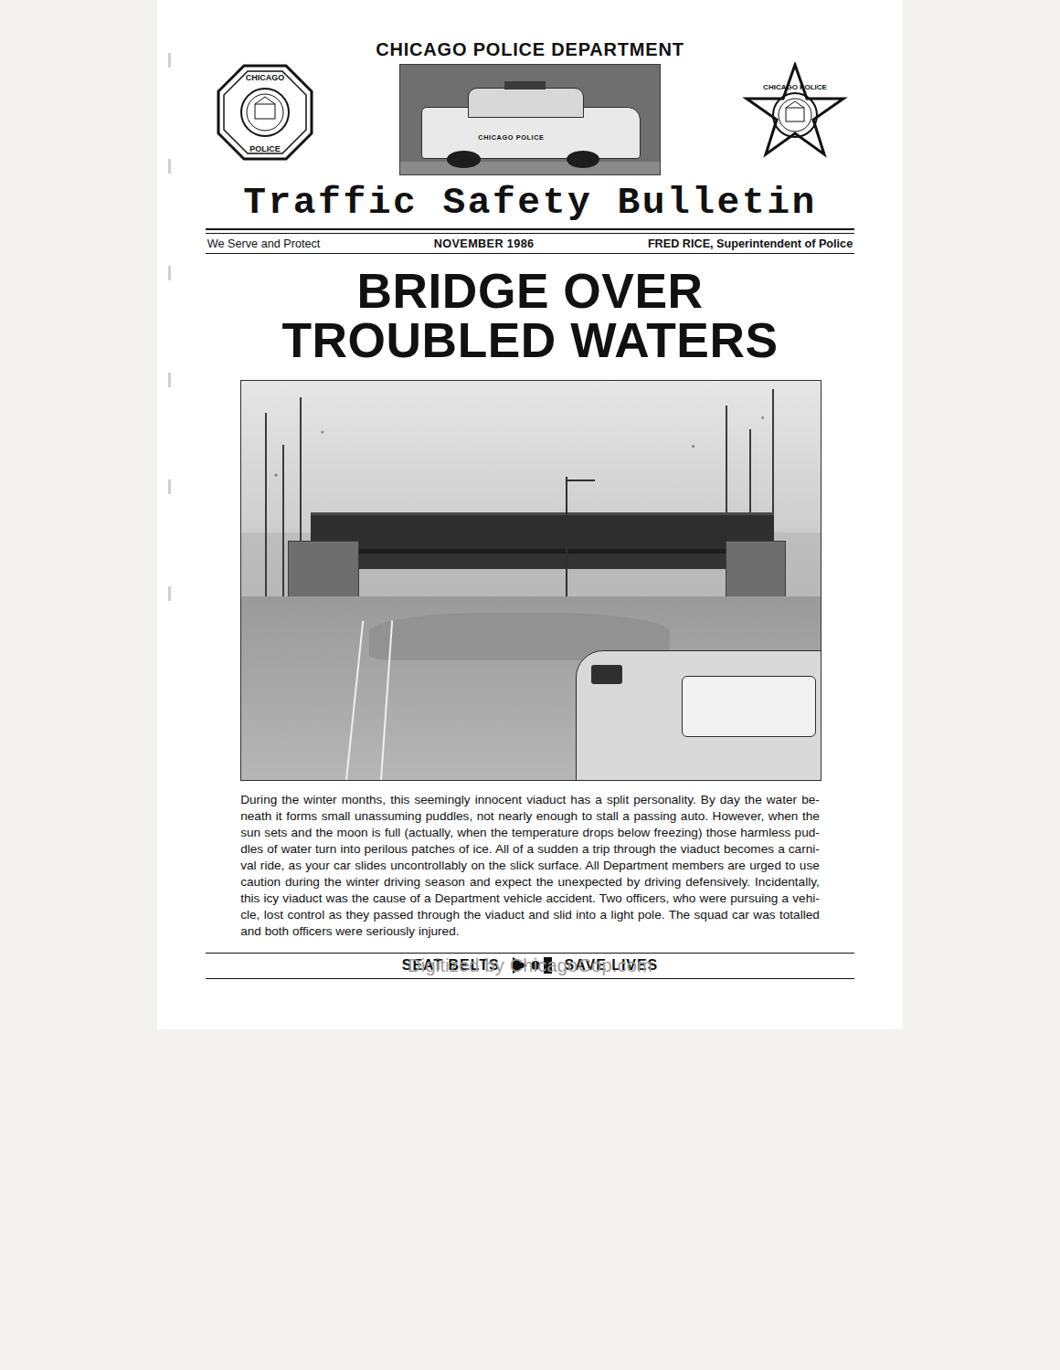CHICAGO POLICE DEPARTMENT
CHICAGO POLICE
CHICAGO POLICE
CHICAGO POLICE
Traffic Safety Bulletin
We Serve and Protect NOVEMBER 1986 FRED RICE, Superintendent of Police
BRIDGE OVER
TROUBLED WATERS
During the winter months, this seemingly innocent viaduct has a split personality. By day the water beneath it forms small unassuming puddles, not nearly enough to stall a passing auto. However, when the sun sets and the moon is full (actually, when the temperature drops below freezing) those harmless puddles of water turn into perilous patches of ice. All of a sudden a trip through the viaduct becomes a carnival ride, as your car slides uncontrollably on the slick surface. All Department members are urged to use caution during the winter driving season and expect the unexpected by driving defensively. Incidentally, this icy viaduct was the cause of a Department vehicle accident. Two officers, who were pursuing a vehicle, lost control as they passed through the viaduct and slid into a light pole. The squad car was totalled and both officers were seriously injured.
SEAT BELTS SAVE LIVES
Digitized by ChicagoCop.com